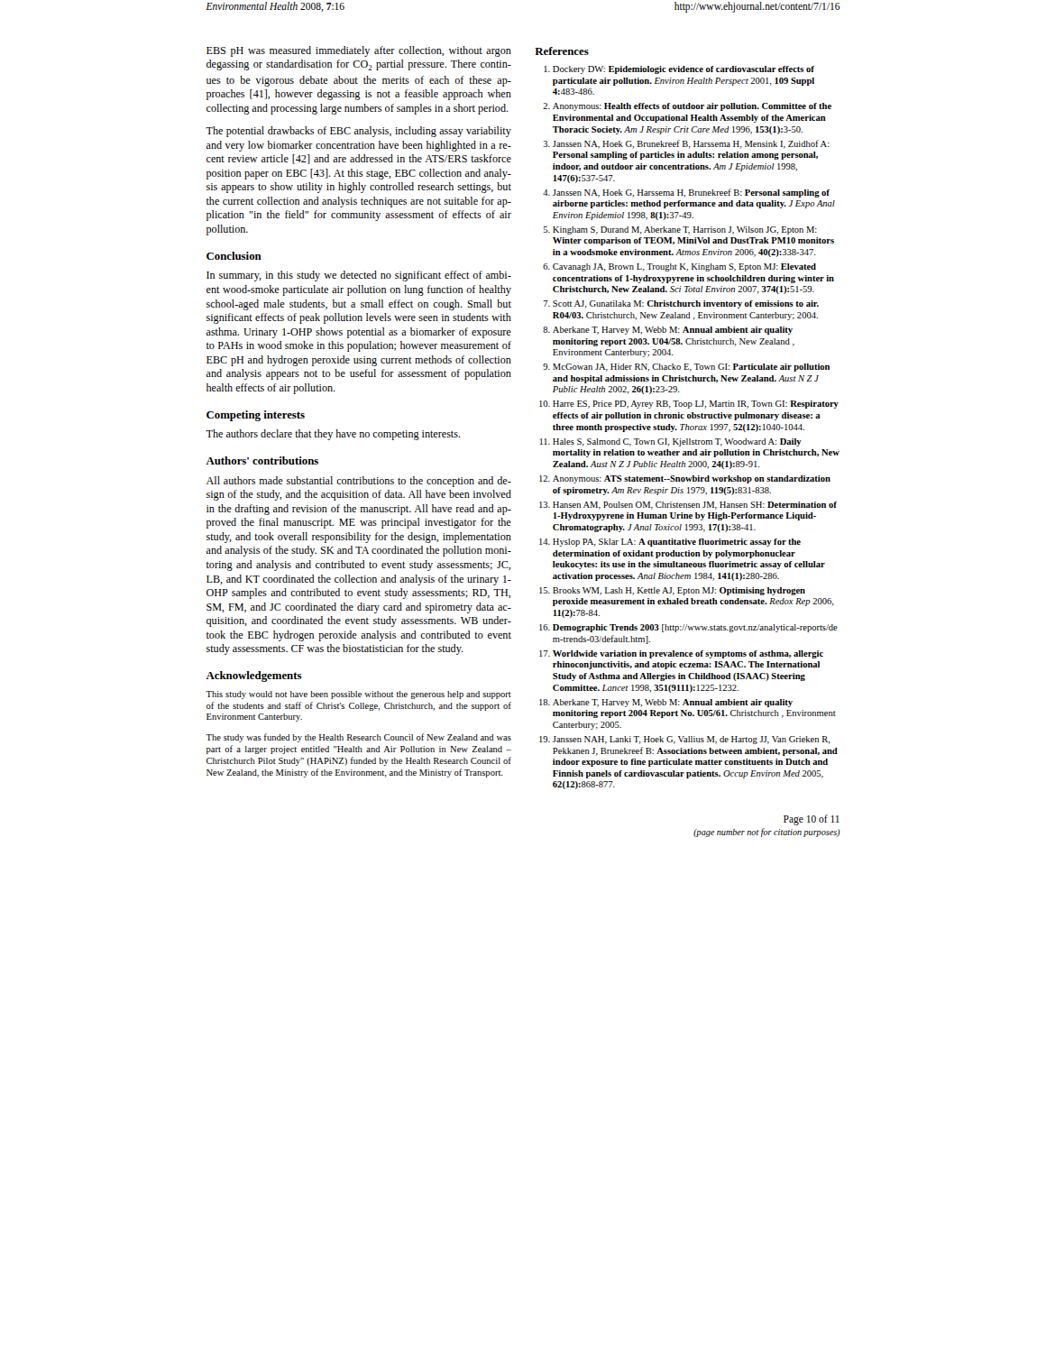Environmental Health 2008, 7:16
http://www.ehjournal.net/content/7/1/16
EBS pH was measured immediately after collection, without argon degassing or standardisation for CO2 partial pressure. There continues to be vigorous debate about the merits of each of these approaches [41], however degassing is not a feasible approach when collecting and processing large numbers of samples in a short period.
The potential drawbacks of EBC analysis, including assay variability and very low biomarker concentration have been highlighted in a recent review article [42] and are addressed in the ATS/ERS taskforce position paper on EBC [43]. At this stage, EBC collection and analysis appears to show utility in highly controlled research settings, but the current collection and analysis techniques are not suitable for application "in the field" for community assessment of effects of air pollution.
Conclusion
In summary, in this study we detected no significant effect of ambient wood-smoke particulate air pollution on lung function of healthy school-aged male students, but a small effect on cough. Small but significant effects of peak pollution levels were seen in students with asthma. Urinary 1-OHP shows potential as a biomarker of exposure to PAHs in wood smoke in this population; however measurement of EBC pH and hydrogen peroxide using current methods of collection and analysis appears not to be useful for assessment of population health effects of air pollution.
Competing interests
The authors declare that they have no competing interests.
Authors' contributions
All authors made substantial contributions to the conception and design of the study, and the acquisition of data. All have been involved in the drafting and revision of the manuscript. All have read and approved the final manuscript. ME was principal investigator for the study, and took overall responsibility for the design, implementation and analysis of the study. SK and TA coordinated the pollution monitoring and analysis and contributed to event study assessments; JC, LB, and KT coordinated the collection and analysis of the urinary 1-OHP samples and contributed to event study assessments; RD, TH, SM, FM, and JC coordinated the diary card and spirometry data acquisition, and coordinated the event study assessments. WB undertook the EBC hydrogen peroxide analysis and contributed to event study assessments. CF was the biostatistician for the study.
Acknowledgements
This study would not have been possible without the generous help and support of the students and staff of Christ's College, Christchurch, and the support of Environment Canterbury.
The study was funded by the Health Research Council of New Zealand and was part of a larger project entitled "Health and Air Pollution in New Zealand – Christchurch Pilot Study" (HAPiNZ) funded by the Health Research Council of New Zealand, the Ministry of the Environment, and the Ministry of Transport.
References
Dockery DW: Epidemiologic evidence of cardiovascular effects of particulate air pollution. Environ Health Perspect 2001, 109 Suppl 4: 483-486.
Anonymous: Health effects of outdoor air pollution. Committee of the Environmental and Occupational Health Assembly of the American Thoracic Society. Am J Respir Crit Care Med 1996, 153(1): 3-50.
Janssen NA, Hoek G, Brunekreef B, Harssema H, Mensink I, Zuidhof A: Personal sampling of particles in adults: relation among personal, indoor, and outdoor air concentrations. Am J Epidemiol 1998, 147(6): 537-547.
Janssen NA, Hoek G, Harssema H, Brunekreef B: Personal sampling of airborne particles: method performance and data quality. J Expo Anal Environ Epidemiol 1998, 8(1): 37-49.
Kingham S, Durand M, Aberkane T, Harrison J, Wilson JG, Epton M: Winter comparison of TEOM, MiniVol and DustTrak PM10 monitors in a woodsmoke environment. Atmos Environ 2006, 40(2): 338-347.
Cavanagh JA, Brown L, Trought K, Kingham S, Epton MJ: Elevated concentrations of 1-hydroxypyrene in schoolchildren during winter in Christchurch, New Zealand. Sci Total Environ 2007, 374(1): 51-59.
Scott AJ, Gunatilaka M: Christchurch inventory of emissions to air. R04/03. Christchurch, New Zealand , Environment Canterbury; 2004.
Aberkane T, Harvey M, Webb M: Annual ambient air quality monitoring report 2003. U04/58. Christchurch, New Zealand , Environment Canterbury; 2004.
McGowan JA, Hider RN, Chacko E, Town GI: Particulate air pollution and hospital admissions in Christchurch, New Zealand. Aust N Z J Public Health 2002, 26(1): 23-29.
Harre ES, Price PD, Ayrey RB, Toop LJ, Martin IR, Town GI: Respiratory effects of air pollution in chronic obstructive pulmonary disease: a three month prospective study. Thorax 1997, 52(12): 1040-1044.
Hales S, Salmond C, Town GI, Kjellstrom T, Woodward A: Daily mortality in relation to weather and air pollution in Christchurch, New Zealand. Aust N Z J Public Health 2000, 24(1): 89-91.
Anonymous: ATS statement--Snowbird workshop on standardization of spirometry. Am Rev Respir Dis 1979, 119(5): 831-838.
Hansen AM, Poulsen OM, Christensen JM, Hansen SH: Determination of 1-Hydroxypyrene in Human Urine by High-Performance Liquid-Chromatography. J Anal Toxicol 1993, 17(1): 38-41.
Hyslop PA, Sklar LA: A quantitative fluorimetric assay for the determination of oxidant production by polymorphonuclear leukocytes: its use in the simultaneous fluorimetric assay of cellular activation processes. Anal Biochem 1984, 141(1): 280-286.
Brooks WM, Lash H, Kettle AJ, Epton MJ: Optimising hydrogen peroxide measurement in exhaled breath condensate. Redox Rep 2006, 11(2): 78-84.
Demographic Trends 2003 [http://www.stats.govt.nz/analytical-reports/dem-trends-03/default.htm].
Worldwide variation in prevalence of symptoms of asthma, allergic rhinoconjunctivitis, and atopic eczema: ISAAC. The International Study of Asthma and Allergies in Childhood (ISAAC) Steering Committee. Lancet 1998, 351(9111): 1225-1232.
Aberkane T, Harvey M, Webb M: Annual ambient air quality monitoring report 2004 Report No. U05/61. Christchurch , Environment Canterbury; 2005.
Janssen NAH, Lanki T, Hoek G, Vallius M, de Hartog JJ, Van Grieken R, Pekkanen J, Brunekreef B: Associations between ambient, personal, and indoor exposure to fine particulate matter constituents in Dutch and Finnish panels of cardiovascular patients. Occup Environ Med 2005, 62(12): 868-877.
Page 10 of 11
(page number not for citation purposes)